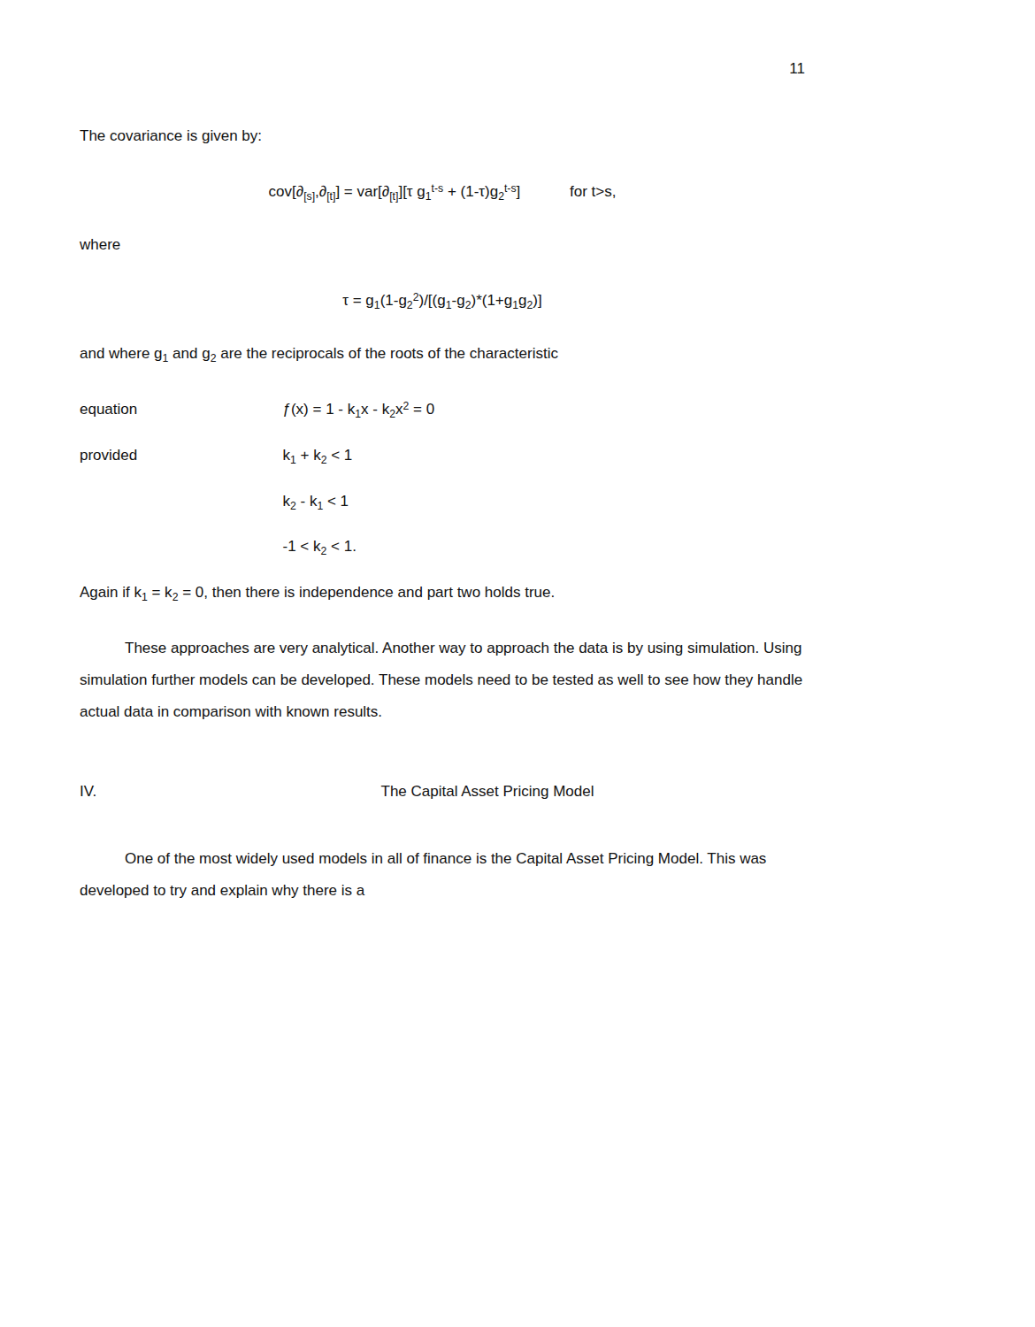11
The covariance is given by:
cov[∂[s],∂[t]] = var[∂[t]][τ g1t-s + (1-τ)g2t-s] for t>s,
where
τ = g1(1-g22)/[(g1-g2)*(1+g1g2)]
and where g1 and g2 are the reciprocals of the roots of the characteristic
equation
ƒ(x) = 1 - k1x - k2x2 = 0
provided
k1 + k2 < 1
k2 - k1 < 1
-1 < k2 < 1.
Again if k1 = k2 = 0, then there is independence and part two holds true.
These approaches are very analytical. Another way to approach the data is by using simulation. Using simulation further models can be developed. These models need to be tested as well to see how they handle actual data in comparison with known results.
IV.
The Capital Asset Pricing Model
One of the most widely used models in all of finance is the Capital Asset Pricing Model. This was developed to try and explain why there is a